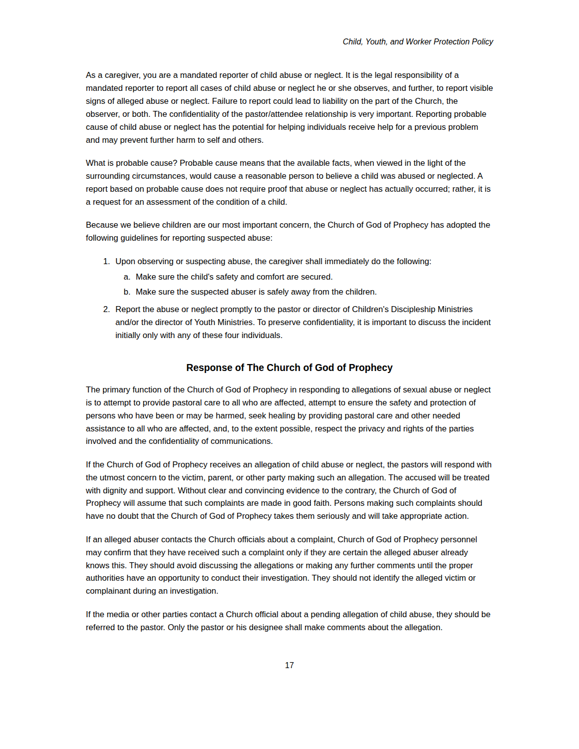Child, Youth, and Worker Protection Policy
As a caregiver, you are a mandated reporter of child abuse or neglect. It is the legal responsibility of a mandated reporter to report all cases of child abuse or neglect he or she observes, and further, to report visible signs of alleged abuse or neglect. Failure to report could lead to liability on the part of the Church, the observer, or both. The confidentiality of the pastor/attendee relationship is very important. Reporting probable cause of child abuse or neglect has the potential for helping individuals receive help for a previous problem and may prevent further harm to self and others.
What is probable cause? Probable cause means that the available facts, when viewed in the light of the surrounding circumstances, would cause a reasonable person to believe a child was abused or neglected. A report based on probable cause does not require proof that abuse or neglect has actually occurred; rather, it is a request for an assessment of the condition of a child.
Because we believe children are our most important concern, the Church of God of Prophecy has adopted the following guidelines for reporting suspected abuse:
Upon observing or suspecting abuse, the caregiver shall immediately do the following:
Make sure the child's safety and comfort are secured.
Make sure the suspected abuser is safely away from the children.
Report the abuse or neglect promptly to the pastor or director of Children's Discipleship Ministries and/or the director of Youth Ministries. To preserve confidentiality, it is important to discuss the incident initially only with any of these four individuals.
Response of The Church of God of Prophecy
The primary function of the Church of God of Prophecy in responding to allegations of sexual abuse or neglect is to attempt to provide pastoral care to all who are affected, attempt to ensure the safety and protection of persons who have been or may be harmed, seek healing by providing pastoral care and other needed assistance to all who are affected, and, to the extent possible, respect the privacy and rights of the parties involved and the confidentiality of communications.
If the Church of God of Prophecy receives an allegation of child abuse or neglect, the pastors will respond with the utmost concern to the victim, parent, or other party making such an allegation. The accused will be treated with dignity and support. Without clear and convincing evidence to the contrary, the Church of God of Prophecy will assume that such complaints are made in good faith. Persons making such complaints should have no doubt that the Church of God of Prophecy takes them seriously and will take appropriate action.
If an alleged abuser contacts the Church officials about a complaint, Church of God of Prophecy personnel may confirm that they have received such a complaint only if they are certain the alleged abuser already knows this. They should avoid discussing the allegations or making any further comments until the proper authorities have an opportunity to conduct their investigation. They should not identify the alleged victim or complainant during an investigation.
If the media or other parties contact a Church official about a pending allegation of child abuse, they should be referred to the pastor. Only the pastor or his designee shall make comments about the allegation.
17